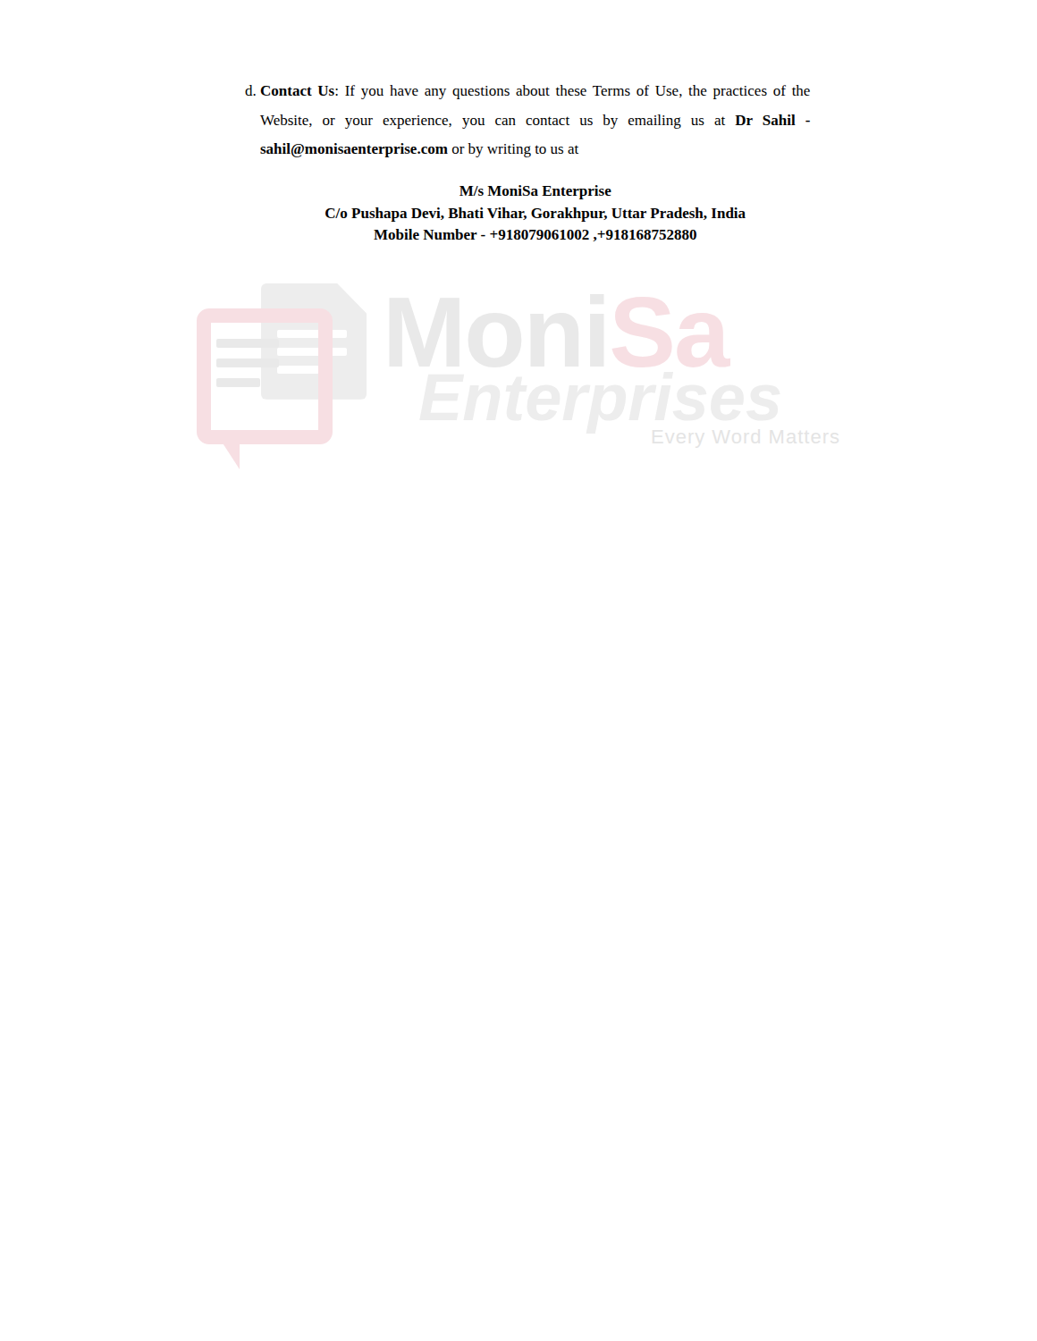Moni Sa
Enterprises
Every Word Matters
Contact Us: If you have any questions about these Terms of Use, the practices of the Website, or your experience, you can contact us by emailing us at Dr Sahil - sahil@monisaenterprise.com or by writing to us at
M/s MoniSa Enterprise
C/o Pushapa Devi, Bhati Vihar, Gorakhpur, Uttar Pradesh, India
Mobile Number - +918079061002 ,+918168752880